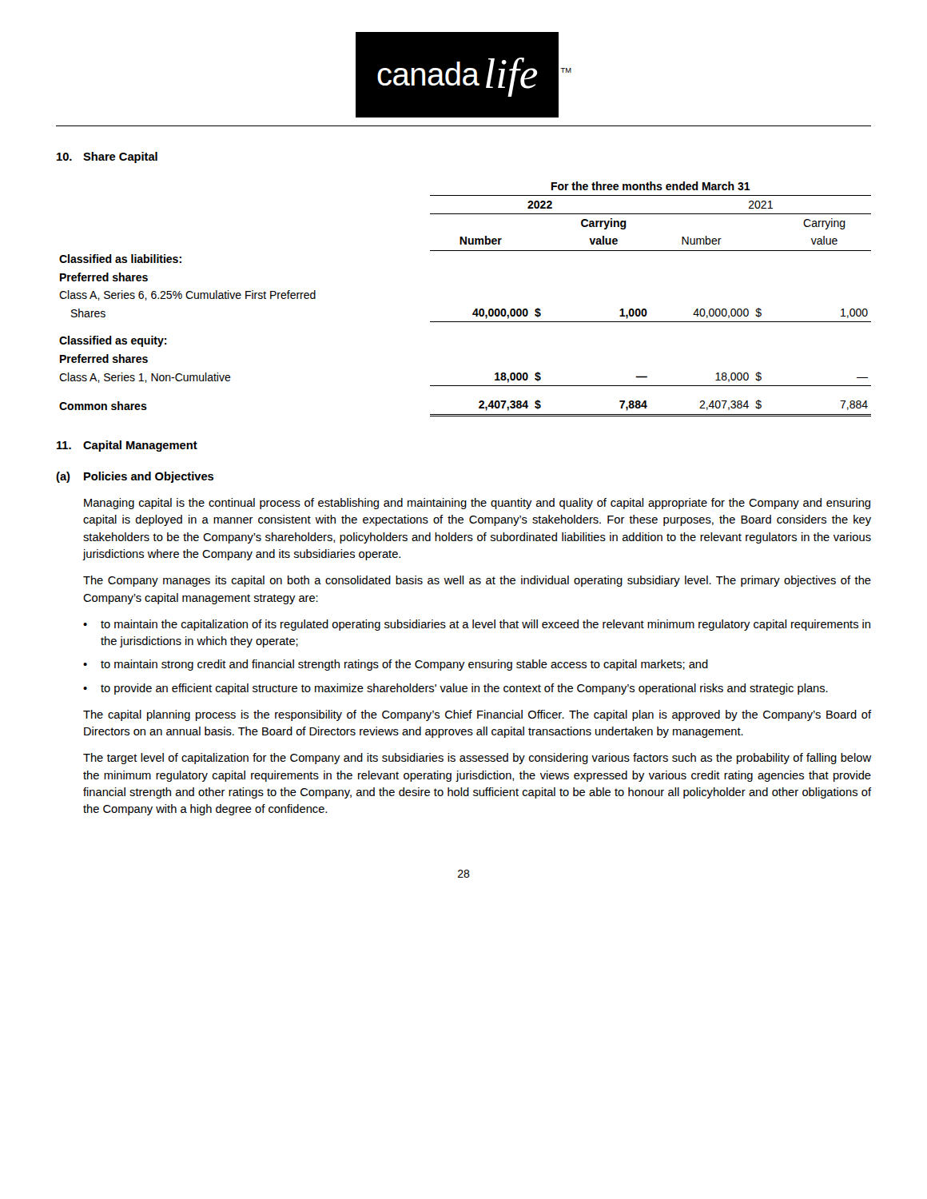canada life
TM
10. Share Capital
| | For the three months ended March 31 |
| | 2022 | 2021 |
| | | | Carrying | | | Carrying |
| | Number | | value | Number | | value |
| Classified as liabilities: | |
| Preferred shares | |
| Class A, Series 6, 6.25% Cumulative First Preferred | |
| Shares | 40,000,000 | $ | 1,000 | 40,000,000 | $ | 1,000 |
| Classified as equity: | |
| Preferred shares | |
| Class A, Series 1, Non-Cumulative | 18,000 | $ | — | 18,000 | $ | — |
| Common shares | 2,407,384 | $ | 7,884 | 2,407,384 | $ | 7,884 |
11. Capital Management
(a) Policies and Objectives
Managing capital is the continual process of establishing and maintaining the quantity and quality of capital appropriate for the Company and ensuring capital is deployed in a manner consistent with the expectations of the Company’s stakeholders. For these purposes, the Board considers the key stakeholders to be the Company’s shareholders, policyholders and holders of subordinated liabilities in addition to the relevant regulators in the various jurisdictions where the Company and its subsidiaries operate.
The Company manages its capital on both a consolidated basis as well as at the individual operating subsidiary level. The primary objectives of the Company’s capital management strategy are:
to maintain the capitalization of its regulated operating subsidiaries at a level that will exceed the relevant minimum regulatory capital requirements in the jurisdictions in which they operate;
to maintain strong credit and financial strength ratings of the Company ensuring stable access to capital markets; and
to provide an efficient capital structure to maximize shareholders' value in the context of the Company’s operational risks and strategic plans.
The capital planning process is the responsibility of the Company’s Chief Financial Officer. The capital plan is approved by the Company’s Board of Directors on an annual basis. The Board of Directors reviews and approves all capital transactions undertaken by management.
The target level of capitalization for the Company and its subsidiaries is assessed by considering various factors such as the probability of falling below the minimum regulatory capital requirements in the relevant operating jurisdiction, the views expressed by various credit rating agencies that provide financial strength and other ratings to the Company, and the desire to hold sufficient capital to be able to honour all policyholder and other obligations of the Company with a high degree of confidence.
28